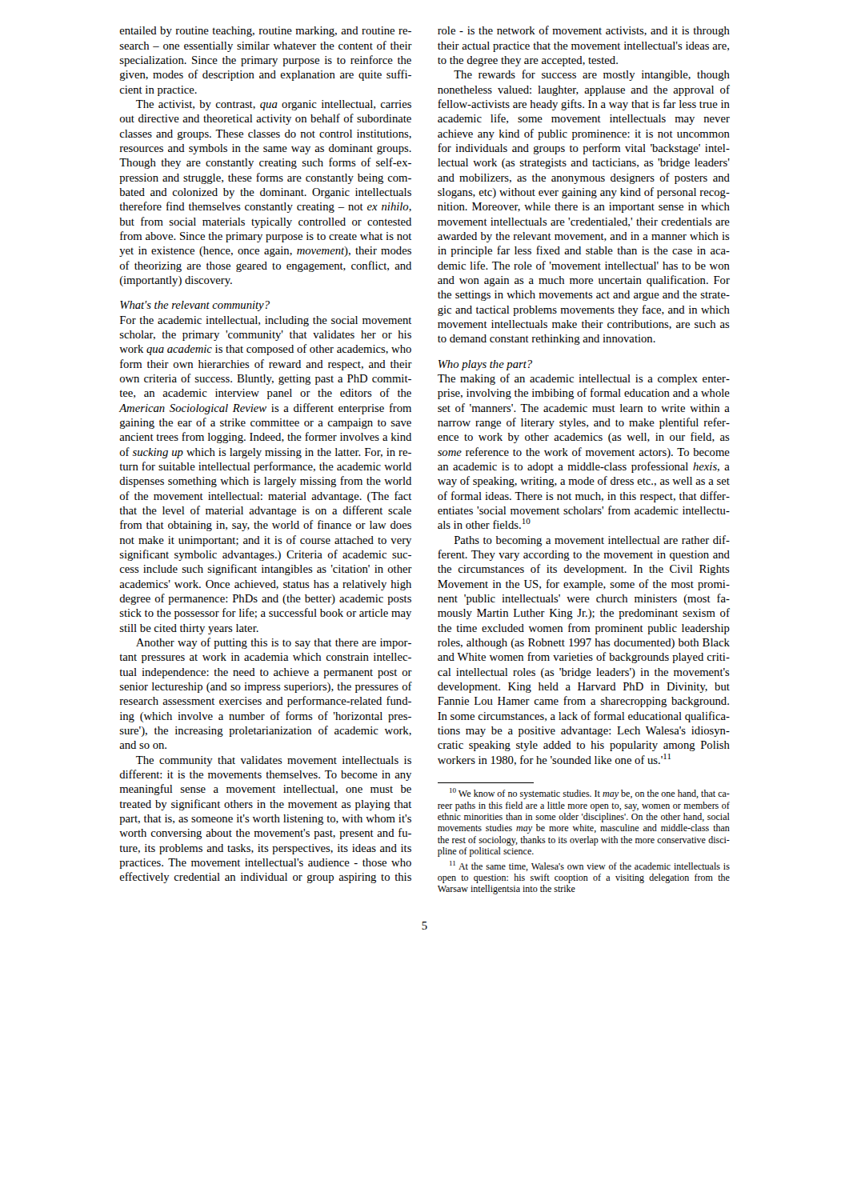entailed by routine teaching, routine marking, and routine research – one essentially similar whatever the content of their specialization. Since the primary purpose is to reinforce the given, modes of description and explanation are quite sufficient in practice.
The activist, by contrast, qua organic intellectual, carries out directive and theoretical activity on behalf of subordinate classes and groups. These classes do not control institutions, resources and symbols in the same way as dominant groups. Though they are constantly creating such forms of self-expression and struggle, these forms are constantly being combated and colonized by the dominant. Organic intellectuals therefore find themselves constantly creating – not ex nihilo, but from social materials typically controlled or contested from above. Since the primary purpose is to create what is not yet in existence (hence, once again, movement), their modes of theorizing are those geared to engagement, conflict, and (importantly) discovery.
What's the relevant community?
For the academic intellectual, including the social movement scholar, the primary 'community' that validates her or his work qua academic is that composed of other academics, who form their own hierarchies of reward and respect, and their own criteria of success. Bluntly, getting past a PhD committee, an academic interview panel or the editors of the American Sociological Review is a different enterprise from gaining the ear of a strike committee or a campaign to save ancient trees from logging. Indeed, the former involves a kind of sucking up which is largely missing in the latter. For, in return for suitable intellectual performance, the academic world dispenses something which is largely missing from the world of the movement intellectual: material advantage. (The fact that the level of material advantage is on a different scale from that obtaining in, say, the world of finance or law does not make it unimportant; and it is of course attached to very significant symbolic advantages.) Criteria of academic success include such significant intangibles as 'citation' in other academics' work. Once achieved, status has a relatively high degree of permanence: PhDs and (the better) academic posts stick to the possessor for life; a successful book or article may still be cited thirty years later.
Another way of putting this is to say that there are important pressures at work in academia which constrain intellectual independence: the need to achieve a permanent post or senior lectureship (and so impress superiors), the pressures of research assessment exercises and performance-related funding (which involve a number of forms of 'horizontal pressure'), the increasing proletarianization of academic work, and so on.
The community that validates movement intellectuals is different: it is the movements themselves. To become in any meaningful sense a movement intellectual, one must be treated by significant others in the movement as playing that part, that is, as someone it's worth listening to, with whom it's worth conversing about the movement's past, present and future, its problems and tasks, its perspectives, its ideas and its practices. The movement intellectual's audience - those who effectively credential an individual or group aspiring to this role - is the network of movement activists, and it is through their actual practice that the movement intellectual's ideas are, to the degree they are accepted, tested.
The rewards for success are mostly intangible, though nonetheless valued: laughter, applause and the approval of fellow-activists are heady gifts. In a way that is far less true in academic life, some movement intellectuals may never achieve any kind of public prominence: it is not uncommon for individuals and groups to perform vital 'backstage' intellectual work (as strategists and tacticians, as 'bridge leaders' and mobilizers, as the anonymous designers of posters and slogans, etc) without ever gaining any kind of personal recognition. Moreover, while there is an important sense in which movement intellectuals are 'credentialed,' their credentials are awarded by the relevant movement, and in a manner which is in principle far less fixed and stable than is the case in academic life. The role of 'movement intellectual' has to be won and won again as a much more uncertain qualification. For the settings in which movements act and argue and the strategic and tactical problems movements they face, and in which movement intellectuals make their contributions, are such as to demand constant rethinking and innovation.
Who plays the part?
The making of an academic intellectual is a complex enterprise, involving the imbibing of formal education and a whole set of 'manners'. The academic must learn to write within a narrow range of literary styles, and to make plentiful reference to work by other academics (as well, in our field, as some reference to the work of movement actors). To become an academic is to adopt a middle-class professional hexis, a way of speaking, writing, a mode of dress etc., as well as a set of formal ideas. There is not much, in this respect, that differentiates 'social movement scholars' from academic intellectuals in other fields.10
Paths to becoming a movement intellectual are rather different. They vary according to the movement in question and the circumstances of its development. In the Civil Rights Movement in the US, for example, some of the most prominent 'public intellectuals' were church ministers (most famously Martin Luther King Jr.); the predominant sexism of the time excluded women from prominent public leadership roles, although (as Robnett 1997 has documented) both Black and White women from varieties of backgrounds played critical intellectual roles (as 'bridge leaders') in the movement's development. King held a Harvard PhD in Divinity, but Fannie Lou Hamer came from a sharecropping background. In some circumstances, a lack of formal educational qualifications may be a positive advantage: Lech Walesa's idiosyncratic speaking style added to his popularity among Polish workers in 1980, for he 'sounded like one of us.'11
10 We know of no systematic studies. It may be, on the one hand, that career paths in this field are a little more open to, say, women or members of ethnic minorities than in some older 'disciplines'. On the other hand, social movements studies may be more white, masculine and middle-class than the rest of sociology, thanks to its overlap with the more conservative discipline of political science.
11 At the same time, Walesa's own view of the academic intellectuals is open to question: his swift cooption of a visiting delegation from the Warsaw intelligentsia into the strike
5